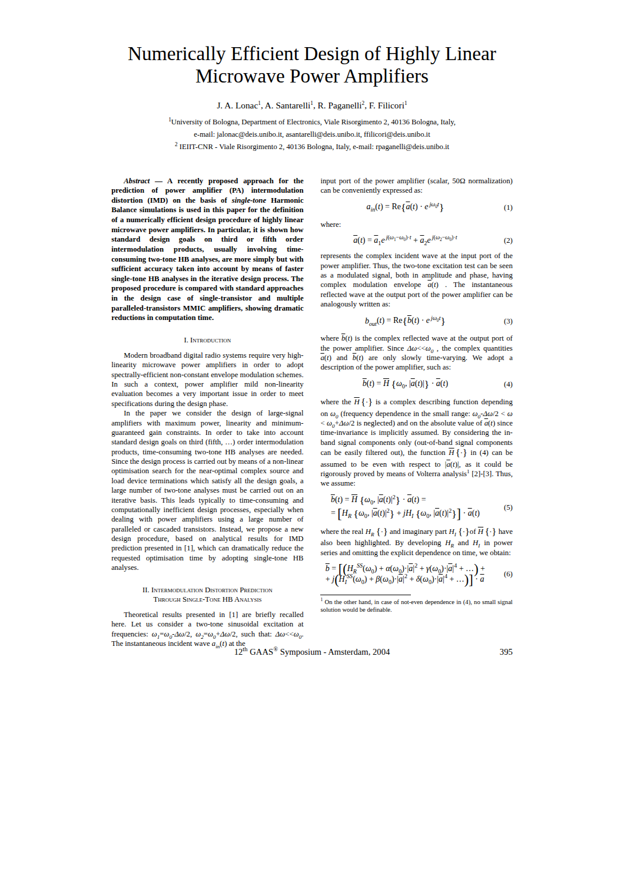Numerically Efficient Design of Highly Linear
Microwave Power Amplifiers
J. A. Lonac1, A. Santarelli1, R. Paganelli2, F. Filicori1
1University of Bologna, Department of Electronics, Viale Risorgimento 2, 40136 Bologna, Italy,
e-mail: jalonac@deis.unibo.it, asantarelli@deis.unibo.it, ffilicori@deis.unibo.it
2 IEIIT-CNR - Viale Risorgimento 2, 40136 Bologna, Italy, e-mail: rpaganelli@deis.unibo.it
Abstract — A recently proposed approach for the prediction of power amplifier (PA) intermodulation distortion (IMD) on the basis of single-tone Harmonic Balance simulations is used in this paper for the definition of a numerically efficient design procedure of highly linear microwave power amplifiers. In particular, it is shown how standard design goals on third or fifth order intermodulation products, usually involving time-consuming two-tone HB analyses, are more simply but with sufficient accuracy taken into account by means of faster single-tone HB analyses in the iterative design process. The proposed procedure is compared with standard approaches in the design case of single-transistor and multiple paralleled-transistors MMIC amplifiers, showing dramatic reductions in computation time.
I. Introduction
Modern broadband digital radio systems require very high-linearity microwave power amplifiers in order to adopt spectrally-efficient non-constant envelope modulation schemes. In such a context, power amplifier mild non-linearity evaluation becomes a very important issue in order to meet specifications during the design phase.
In the paper we consider the design of large-signal amplifiers with maximum power, linearity and minimum-guaranteed gain constraints. In order to take into account standard design goals on third (fifth, …) order intermodulation products, time-consuming two-tone HB analyses are needed. Since the design process is carried out by means of a non-linear optimisation search for the near-optimal complex source and load device terminations which satisfy all the design goals, a large number of two-tone analyses must be carried out on an iterative basis. This leads typically to time-consuming and computationally inefficient design processes, especially when dealing with power amplifiers using a large number of paralleled or cascaded transistors. Instead, we propose a new design procedure, based on analytical results for IMD prediction presented in [1], which can dramatically reduce the requested optimisation time by adopting single-tone HB analyses.
II. Intermodulation Distortion Prediction
Through Single-Tone HB Analysis
Theoretical results presented in [1] are briefly recalled here. Let us consider a two-tone sinusoidal excitation at frequencies: ω1=ω0-Δω/2, ω2=ω0+Δω/2, such that: Δω<<ω0. The instantaneous incident wave ain(t) at the
input port of the power amplifier (scalar, 50Ω normalization) can be conveniently expressed as:
ain(t) = Re{a(t) · e jω0t}
(1)
where:
a(t) = a1e j(ω1−ω0)·t + a2e j(ω2−ω0)·t
(2)
represents the complex incident wave at the input port of the power amplifier. Thus, the two-tone excitation test can be seen as a modulated signal, both in amplitude and phase, having complex modulation envelope a(t) . The instantaneous reflected wave at the output port of the power amplifier can be analogously written as:
bout(t) = Re{b(t) · e jω0t}
(3)
where b(t) is the complex reflected wave at the output port of the power amplifier. Since Δω<<ω0 , the complex quantities a(t) and b(t) are only slowly time-varying. We adopt a description of the power amplifier, such as:
b(t) = H {ω0, |a(t)|} · a(t)
(4)
where the H {·} is a complex describing function depending on ω0 (frequency dependence in the small range: ω0-Δω/2 < ω < ω0+Δω/2 is neglected) and on the absolute value of a(t) since time-invariance is implicitly assumed. By considering the in-band signal components only (out-of-band signal components can be easily filtered out), the function H {·} in (4) can be assumed to be even with respect to |a(t)|, as it could be rigorously proved by means of Volterra analysis1 [2]-[3]. Thus, we assume:
b(t) = H {ω0, |a(t)|2} · a(t) =
= [HR {ω0, |a(t)|2} + jHI {ω0, |a(t)|2}] · a(t)
(5)
where the real HR {·} and imaginary part HI {·}of H {·} have also been highlighted. By developing HR and HI in power series and omitting the explicit dependence on time, we obtain:
b = [(HRSS(ω0) + α(ω0)·|a|2 + γ(ω0)·|a|4 + …) +
+ j(HISS(ω0) + β(ω0)·|a|2 + δ(ω0)·|a|4 + …)] · a
(6)
1 On the other hand, in case of not-even dependence in (4), no small signal solution would be definable.
12th GAAS® Symposium - Amsterdam, 2004
395